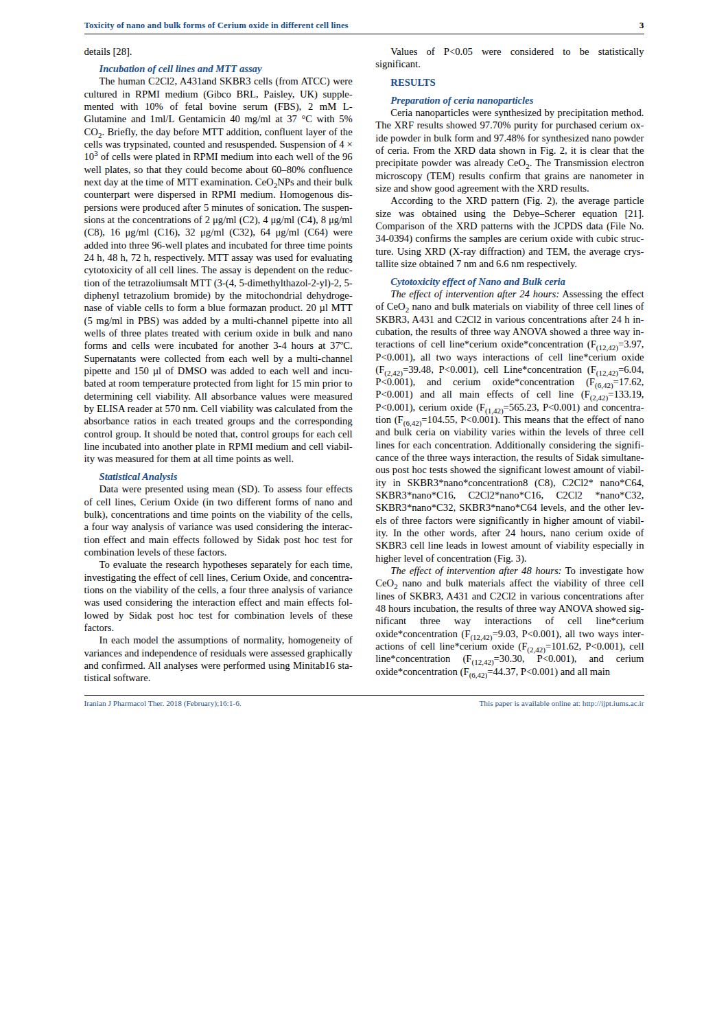Toxicity of nano and bulk forms of Cerium oxide in different cell lines 3
details [28].
Incubation of cell lines and MTT assay
The human C2Cl2, A431and SKBR3 cells (from ATCC) were cultured in RPMI medium (Gibco BRL, Paisley, UK) supplemented with 10% of fetal bovine serum (FBS), 2 mM L-Glutamine and 1ml/L Gentamicin 40 mg/ml at 37 °C with 5% CO2. Briefly, the day before MTT addition, confluent layer of the cells was trypsinated, counted and resuspended. Suspension of 4 × 103 of cells were plated in RPMI medium into each well of the 96 well plates, so that they could become about 60–80% confluence next day at the time of MTT examination. CeO2NPs and their bulk counterpart were dispersed in RPMI medium. Homogenous dispersions were produced after 5 minutes of sonication. The suspensions at the concentrations of 2 μg/ml (C2), 4 μg/ml (C4), 8 μg/ml (C8), 16 μg/ml (C16), 32 μg/ml (C32), 64 μg/ml (C64) were added into three 96-well plates and incubated for three time points 24 h, 48 h, 72 h, respectively. MTT assay was used for evaluating cytotoxicity of all cell lines. The assay is dependent on the reduction of the tetrazoliumsalt MTT (3-(4, 5-dimethylthazol-2-yl)-2, 5-diphenyl tetrazolium bromide) by the mitochondrial dehydrogenase of viable cells to form a blue formazan product. 20 µl MTT (5 mg/ml in PBS) was added by a multi-channel pipette into all wells of three plates treated with cerium oxide in bulk and nano forms and cells were incubated for another 3-4 hours at 37ºC. Supernatants were collected from each well by a multi-channel pipette and 150 µl of DMSO was added to each well and incubated at room temperature protected from light for 15 min prior to determining cell viability. All absorbance values were measured by ELISA reader at 570 nm. Cell viability was calculated from the absorbance ratios in each treated groups and the corresponding control group. It should be noted that, control groups for each cell line incubated into another plate in RPMI medium and cell viability was measured for them at all time points as well.
Statistical Analysis
Data were presented using mean (SD). To assess four effects of cell lines, Cerium Oxide (in two different forms of nano and bulk), concentrations and time points on the viability of the cells, a four way analysis of variance was used considering the interaction effect and main effects followed by Sidak post hoc test for combination levels of these factors.
To evaluate the research hypotheses separately for each time, investigating the effect of cell lines, Cerium Oxide, and concentrations on the viability of the cells, a four three analysis of variance was used considering the interaction effect and main effects followed by Sidak post hoc test for combination levels of these factors.
In each model the assumptions of normality, homogeneity of variances and independence of residuals were assessed graphically and confirmed. All analyses were performed using Minitab16 statistical software.
Values of P<0.05 were considered to be statistically significant.
RESULTS
Preparation of ceria nanoparticles
Ceria nanoparticles were synthesized by precipitation method. The XRF results showed 97.70% purity for purchased cerium oxide powder in bulk form and 97.48% for synthesized nano powder of ceria. From the XRD data shown in Fig. 2, it is clear that the precipitate powder was already CeO2. The Transmission electron microscopy (TEM) results confirm that grains are nanometer in size and show good agreement with the XRD results.
According to the XRD pattern (Fig. 2), the average particle size was obtained using the Debye–Scherer equation [21]. Comparison of the XRD patterns with the JCPDS data (File No. 34-0394) confirms the samples are cerium oxide with cubic structure. Using XRD (X-ray diffraction) and TEM, the average crystallite size obtained 7 nm and 6.6 nm respectively.
Cytotoxicity effect of Nano and Bulk ceria
The effect of intervention after 24 hours: Assessing the effect of CeO2 nano and bulk materials on viability of three cell lines of SKBR3, A431 and C2Cl2 in various concentrations after 24 h incubation, the results of three way ANOVA showed a three way interactions of cell line*cerium oxide*concentration (F(12,42)=3.97, P<0.001), all two ways interactions of cell line*cerium oxide (F(2,42)=39.48, P<0.001), cell Line*concentration (F(12,42)=6.04, P<0.001), and cerium oxide*concentration (F(6,42)=17.62, P<0.001) and all main effects of cell line (F(2,42)=133.19, P<0.001), cerium oxide (F(1,42)=565.23, P<0.001) and concentration (F(6,42)=104.55, P<0.001). This means that the effect of nano and bulk ceria on viability varies within the levels of three cell lines for each concentration. Additionally considering the significance of the three ways interaction, the results of Sidak simultaneous post hoc tests showed the significant lowest amount of viability in SKBR3*nano*concentration8 (C8), C2Cl2* nano*C64, SKBR3*nano*C16, C2Cl2*nano*C16, C2Cl2 *nano*C32, SKBR3*nano*C32, SKBR3*nano*C64 levels, and the other levels of three factors were significantly in higher amount of viability. In the other words, after 24 hours, nano cerium oxide of SKBR3 cell line leads in lowest amount of viability especially in higher level of concentration (Fig. 3).
The effect of intervention after 48 hours: To investigate how CeO2 nano and bulk materials affect the viability of three cell lines of SKBR3, A431 and C2Cl2 in various concentrations after 48 hours incubation, the results of three way ANOVA showed significant three way interactions of cell line*cerium oxide*concentration (F(12,42)=9.03, P<0.001), all two ways interactions of cell line*cerium oxide (F(2,42)=101.62, P<0.001), cell line*concentration (F(12,42)=30.30, P<0.001), and cerium oxide*concentration (F(6,42)=44.37, P<0.001) and all main
Iranian J Pharmacol Ther. 2018 (February);16:1-6. This paper is available online at: http://ijpt.iums.ac.ir